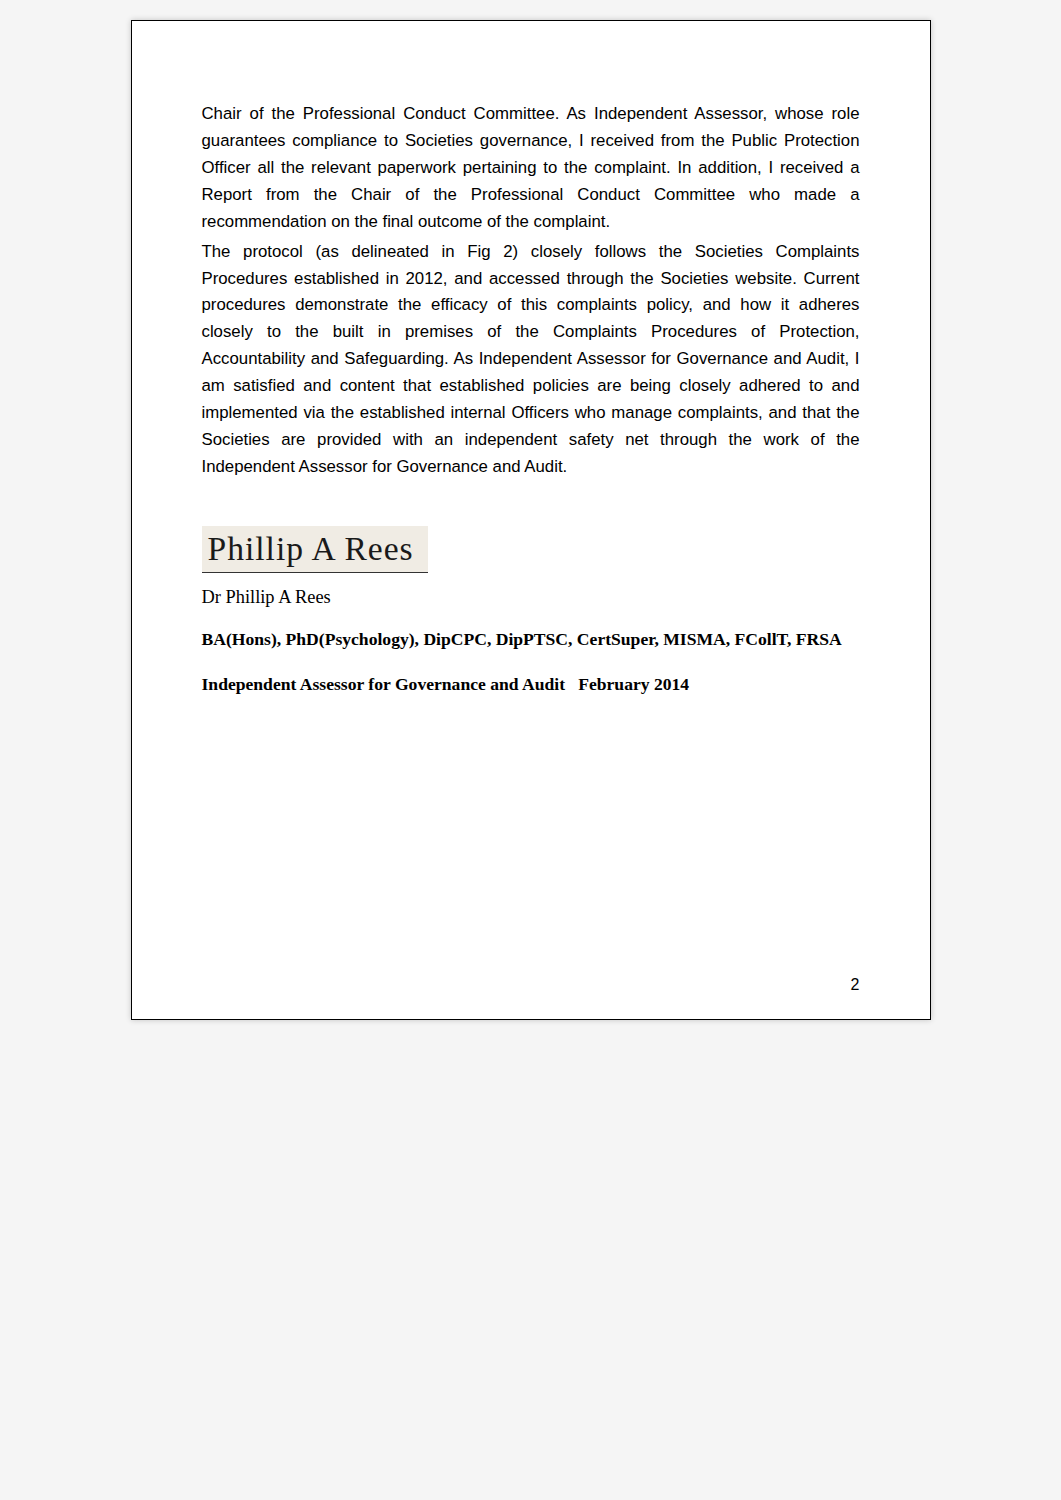Chair of the Professional Conduct Committee. As Independent Assessor, whose role guarantees compliance to Societies governance, I received from the Public Protection Officer all the relevant paperwork pertaining to the complaint. In addition, I received a Report from the Chair of the Professional Conduct Committee who made a recommendation on the final outcome of the complaint.
The protocol (as delineated in Fig 2) closely follows the Societies Complaints Procedures established in 2012, and accessed through the Societies website. Current procedures demonstrate the efficacy of this complaints policy, and how it adheres closely to the built in premises of the Complaints Procedures of Protection, Accountability and Safeguarding. As Independent Assessor for Governance and Audit, I am satisfied and content that established policies are being closely adhered to and implemented via the established internal Officers who manage complaints, and that the Societies are provided with an independent safety net through the work of the Independent Assessor for Governance and Audit.
Phillip A Rees
Dr Phillip A Rees
BA(Hons), PhD(Psychology), DipCPC, DipPTSC, CertSuper, MISMA, FCollT, FRSA
Independent Assessor for Governance and Audit February 2014
2